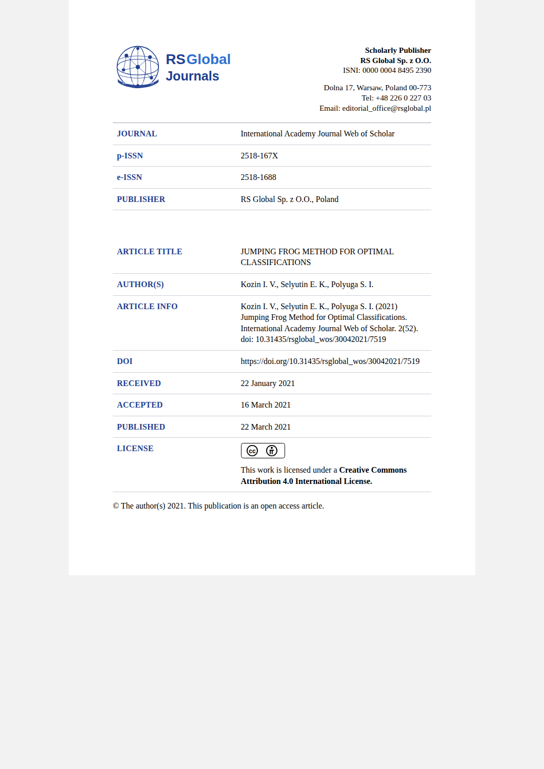RS Global Journals — Scholarly Publisher Scholarly Publisher RS Global Journals
Scholarly Publisher
RS Global Sp. z O.O.
ISNI: 0000 0004 8495 2390 Dolna 17, Warsaw, Poland 00-773
Tel: +48 226 0 227 03
Email: editorial_office@rsglobal.pl
| JOURNAL | International Academy Journal Web of Scholar |
| p-ISSN | 2518-167X |
| e-ISSN | 2518-1688 |
| PUBLISHER | RS Global Sp. z O.O., Poland |
| ARTICLE TITLE | JUMPING FROG METHOD FOR OPTIMAL CLASSIFICATIONS |
| AUTHOR(S) | Kozin I. V., Selyutin E. K., Polyuga S. I. |
| ARTICLE INFO | Kozin I. V., Selyutin E. K., Polyuga S. I. (2021) Jumping Frog Method for Optimal Classifications. International Academy Journal Web of Scholar. 2(52). doi: 10.31435/rsglobal_wos/30042021/7519 |
| DOI | https://doi.org/10.31435/rsglobal_wos/30042021/7519 |
| RECEIVED | 22 January 2021 |
| ACCEPTED | 16 March 2021 |
| PUBLISHED | 22 March 2021 |
| LICENSE | cc This work is licensed under a Creative Commons Attribution 4.0 International License. |
© The author(s) 2021. This publication is an open access article.